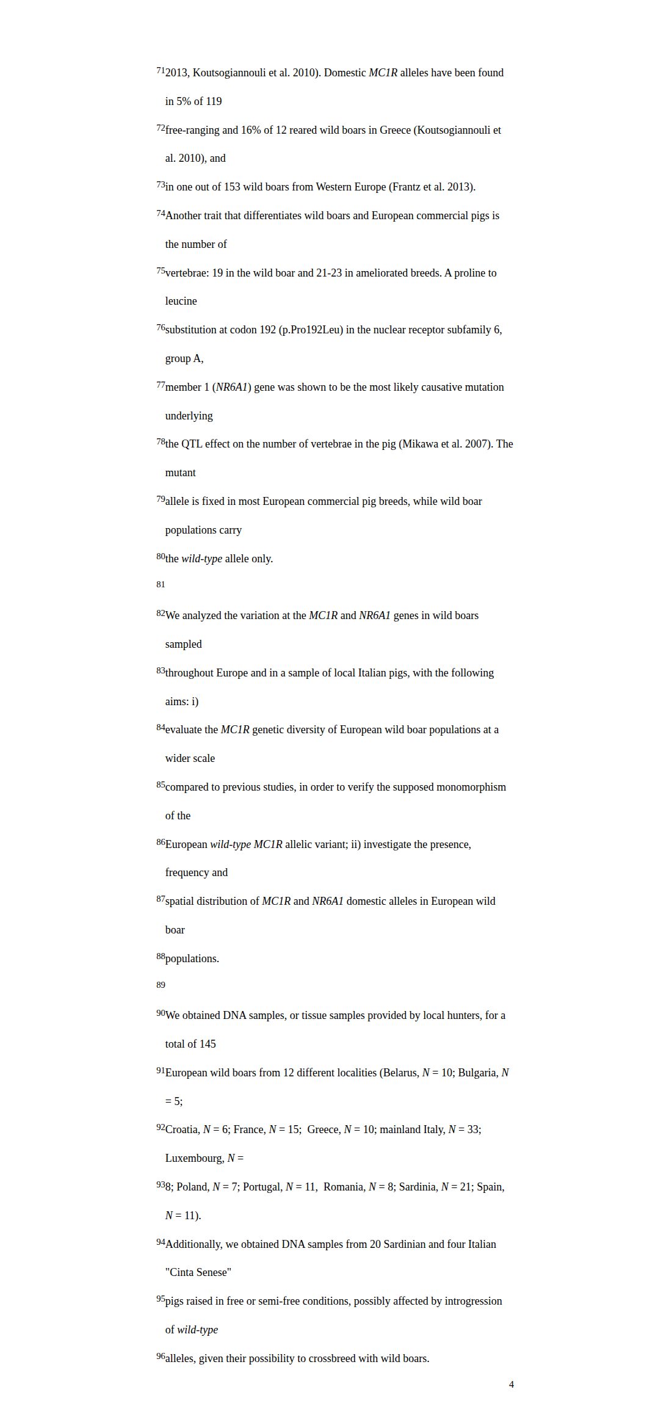| 71 | 2013, Koutsogiannouli et al. 2010). Domestic MC1R alleles have been found in 5% of 119 |
| 72 | free-ranging and 16% of 12 reared wild boars in Greece (Koutsogiannouli et al. 2010), and |
| 73 | in one out of 153 wild boars from Western Europe (Frantz et al. 2013). |
| 74 | Another trait that differentiates wild boars and European commercial pigs is the number of |
| 75 | vertebrae: 19 in the wild boar and 21-23 in ameliorated breeds. A proline to leucine |
| 76 | substitution at codon 192 (p.Pro192Leu) in the nuclear receptor subfamily 6, group A, |
| 77 | member 1 ( NR6A1 ) gene was shown to be the most likely causative mutation underlying |
| 78 | the QTL effect on the number of vertebrae in the pig (Mikawa et al. 2007). The mutant |
| 79 | allele is fixed in most European commercial pig breeds, while wild boar populations carry |
| 80 | the wild-type allele only. |
| 81 | |
| 82 | We analyzed the variation at the MC1R and NR6A1 genes in wild boars sampled |
| 83 | throughout Europe and in a sample of local Italian pigs, with the following aims: i) |
| 84 | evaluate the MC1R genetic diversity of European wild boar populations at a wider scale |
| 85 | compared to previous studies, in order to verify the supposed monomorphism of the |
| 86 | European wild-type MC1R allelic variant; ii) investigate the presence, frequency and |
| 87 | spatial distribution of MC1R and NR6A1 domestic alleles in European wild boar |
| 88 | populations. |
| 89 | |
| 90 | We obtained DNA samples, or tissue samples provided by local hunters, for a total of 145 |
| 91 | European wild boars from 12 different localities (Belarus, N = 10; Bulgaria, N = 5; |
| 92 | Croatia, N = 6; France, N = 15; Greece, N = 10; mainland Italy, N = 33; Luxembourg, N = |
| 93 | 8; Poland, N = 7; Portugal, N = 11, Romania, N = 8; Sardinia, N = 21; Spain, N = 11). |
| 94 | Additionally, we obtained DNA samples from 20 Sardinian and four Italian "Cinta Senese" |
| 95 | pigs raised in free or semi-free conditions, possibly affected by introgression of wild-type |
| 96 | alleles, given their possibility to crossbreed with wild boars. |
4